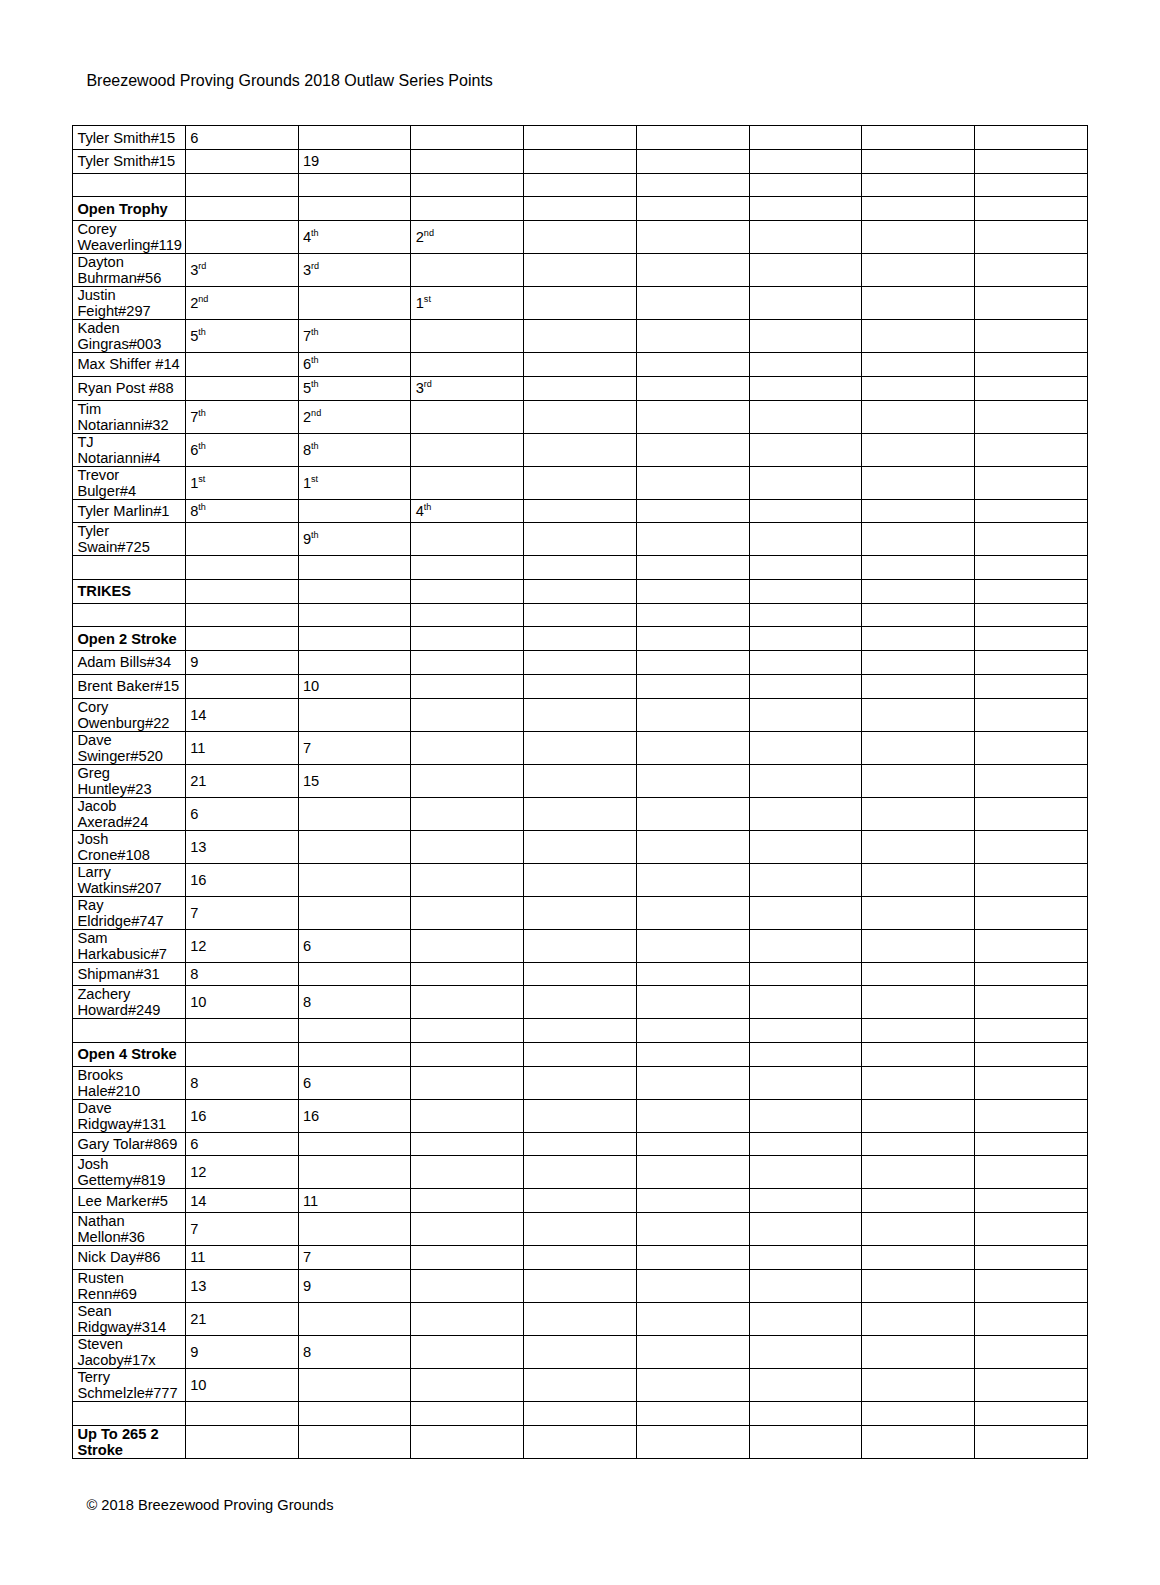Breezewood Proving Grounds 2018 Outlaw Series Points
| Tyler Smith#15 | 6 | | | | | | | |
| Tyler Smith#15 | | 19 | | | | | | |
| Open Trophy | | | | | | | | |
| Corey Weaverling#119 | | 4 th | 2 nd | | | | | |
| Dayton Buhrman#56 | 3 rd | 3 rd | | | | | | |
| Justin Feight#297 | 2 nd | | 1 st | | | | | |
| Kaden Gingras#003 | 5 th | 7 th | | | | | | |
| Max Shiffer #14 | | 6 th | | | | | | |
| Ryan Post #88 | | 5 th | 3 rd | | | | | |
| Tim Notarianni#32 | 7 th | 2 nd | | | | | | |
| TJ Notarianni#4 | 6 th | 8 th | | | | | | |
| Trevor Bulger#4 | 1 st | 1 st | | | | | | |
| Tyler Marlin#1 | 8 th | | 4 th | | | | | |
| Tyler Swain#725 | | 9 th | | | | | | |
| TRIKES | | | | | | | | |
| Open 2 Stroke | | | | | | | | |
| Adam Bills#34 | 9 | | | | | | | |
| Brent Baker#15 | | 10 | | | | | | |
| Cory Owenburg#22 | 14 | | | | | | | |
| Dave Swinger#520 | 11 | 7 | | | | | | |
| Greg Huntley#23 | 21 | 15 | | | | | | |
| Jacob Axerad#24 | 6 | | | | | | | |
| Josh Crone#108 | 13 | | | | | | | |
| Larry Watkins#207 | 16 | | | | | | | |
| Ray Eldridge#747 | 7 | | | | | | | |
| Sam Harkabusic#7 | 12 | 6 | | | | | | |
| Shipman#31 | 8 | | | | | | | |
| Zachery Howard#249 | 10 | 8 | | | | | | |
| Open 4 Stroke | | | | | | | | |
| Brooks Hale#210 | 8 | 6 | | | | | | |
| Dave Ridgway#131 | 16 | 16 | | | | | | |
| Gary Tolar#869 | 6 | | | | | | | |
| Josh Gettemy#819 | 12 | | | | | | | |
| Lee Marker#5 | 14 | 11 | | | | | | |
| Nathan Mellon#36 | 7 | | | | | | | |
| Nick Day#86 | 11 | 7 | | | | | | |
| Rusten Renn#69 | 13 | 9 | | | | | | |
| Sean Ridgway#314 | 21 | | | | | | | |
| Steven Jacoby#17x | 9 | 8 | | | | | | |
| Terry Schmelzle#777 | 10 | | | | | | | |
| Up To 265 2 Stroke | | | | | | | | |
© 2018 Breezewood Proving Grounds